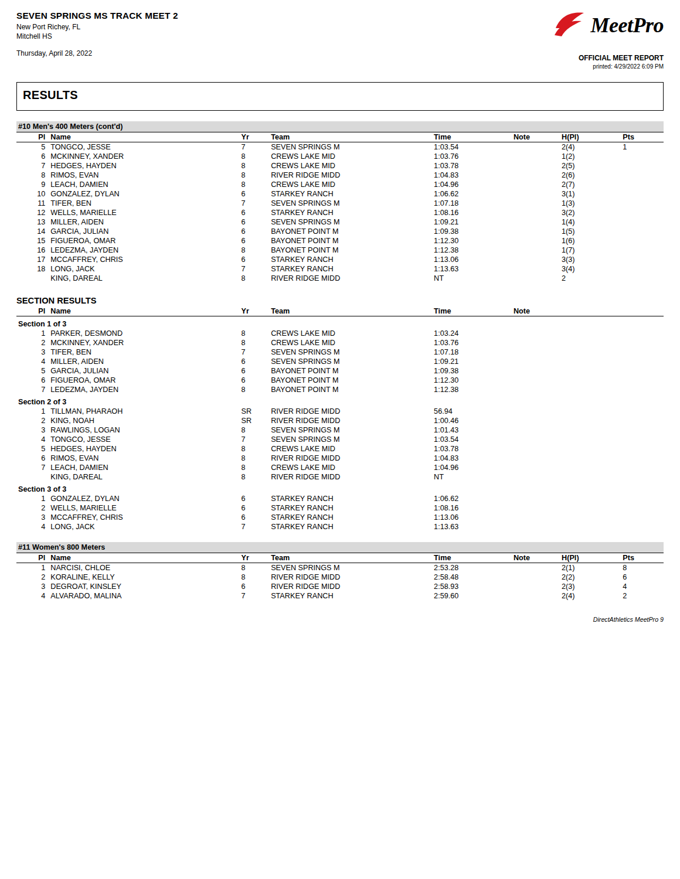SEVEN SPRINGS MS TRACK MEET 2
New Port Richey, FL
Mitchell HS
Thursday, April 28, 2022
MeetPro
OFFICIAL MEET REPORT
printed: 4/29/2022 6:09 PM
RESULTS
#10 Men's 400 Meters (cont'd)
| Pl | Name | Yr | Team | Time | Note | H(Pl) | Pts |
| --- | --- | --- | --- | --- | --- | --- | --- |
| 5 | TONGCO, JESSE | 7 | SEVEN SPRINGS M | 1:03.54 | | 2(4) | 1 |
| 6 | MCKINNEY, XANDER | 8 | CREWS LAKE MID | 1:03.76 | | 1(2) | |
| 7 | HEDGES, HAYDEN | 8 | CREWS LAKE MID | 1:03.78 | | 2(5) | |
| 8 | RIMOS, EVAN | 8 | RIVER RIDGE MIDD | 1:04.83 | | 2(6) | |
| 9 | LEACH, DAMIEN | 8 | CREWS LAKE MID | 1:04.96 | | 2(7) | |
| 10 | GONZALEZ, DYLAN | 6 | STARKEY RANCH | 1:06.62 | | 3(1) | |
| 11 | TIFER, BEN | 7 | SEVEN SPRINGS M | 1:07.18 | | 1(3) | |
| 12 | WELLS, MARIELLE | 6 | STARKEY RANCH | 1:08.16 | | 3(2) | |
| 13 | MILLER, AIDEN | 6 | SEVEN SPRINGS M | 1:09.21 | | 1(4) | |
| 14 | GARCIA, JULIAN | 6 | BAYONET POINT M | 1:09.38 | | 1(5) | |
| 15 | FIGUEROA, OMAR | 6 | BAYONET POINT M | 1:12.30 | | 1(6) | |
| 16 | LEDEZMA, JAYDEN | 8 | BAYONET POINT M | 1:12.38 | | 1(7) | |
| 17 | MCCAFFREY, CHRIS | 6 | STARKEY RANCH | 1:13.06 | | 3(3) | |
| 18 | LONG, JACK | 7 | STARKEY RANCH | 1:13.63 | | 3(4) | |
| | KING, DAREAL | 8 | RIVER RIDGE MIDD | NT | | 2 | |
SECTION RESULTS
| Pl | Name | Yr | Team | Time | Note | | |
| --- | --- | --- | --- | --- | --- | --- | --- |
| Section 1 of 3 |
| 1 | PARKER, DESMOND | 8 | CREWS LAKE MID | 1:03.24 | | | |
| 2 | MCKINNEY, XANDER | 8 | CREWS LAKE MID | 1:03.76 | | | |
| 3 | TIFER, BEN | 7 | SEVEN SPRINGS M | 1:07.18 | | | |
| 4 | MILLER, AIDEN | 6 | SEVEN SPRINGS M | 1:09.21 | | | |
| 5 | GARCIA, JULIAN | 6 | BAYONET POINT M | 1:09.38 | | | |
| 6 | FIGUEROA, OMAR | 6 | BAYONET POINT M | 1:12.30 | | | |
| 7 | LEDEZMA, JAYDEN | 8 | BAYONET POINT M | 1:12.38 | | | |
| Section 2 of 3 |
| 1 | TILLMAN, PHARAOH | SR | RIVER RIDGE MIDD | 56.94 | | | |
| 2 | KING, NOAH | SR | RIVER RIDGE MIDD | 1:00.46 | | | |
| 3 | RAWLINGS, LOGAN | 8 | SEVEN SPRINGS M | 1:01.43 | | | |
| 4 | TONGCO, JESSE | 7 | SEVEN SPRINGS M | 1:03.54 | | | |
| 5 | HEDGES, HAYDEN | 8 | CREWS LAKE MID | 1:03.78 | | | |
| 6 | RIMOS, EVAN | 8 | RIVER RIDGE MIDD | 1:04.83 | | | |
| 7 | LEACH, DAMIEN | 8 | CREWS LAKE MID | 1:04.96 | | | |
| | KING, DAREAL | 8 | RIVER RIDGE MIDD | NT | | | |
| Section 3 of 3 |
| 1 | GONZALEZ, DYLAN | 6 | STARKEY RANCH | 1:06.62 | | | |
| 2 | WELLS, MARIELLE | 6 | STARKEY RANCH | 1:08.16 | | | |
| 3 | MCCAFFREY, CHRIS | 6 | STARKEY RANCH | 1:13.06 | | | |
| 4 | LONG, JACK | 7 | STARKEY RANCH | 1:13.63 | | | |
#11 Women's 800 Meters
| Pl | Name | Yr | Team | Time | Note | H(Pl) | Pts |
| --- | --- | --- | --- | --- | --- | --- | --- |
| 1 | NARCISI, CHLOE | 8 | SEVEN SPRINGS M | 2:53.28 | | 2(1) | 8 |
| 2 | KORALINE, KELLY | 8 | RIVER RIDGE MIDD | 2:58.48 | | 2(2) | 6 |
| 3 | DEGROAT, KINSLEY | 6 | RIVER RIDGE MIDD | 2:58.93 | | 2(3) | 4 |
| 4 | ALVARADO, MALINA | 7 | STARKEY RANCH | 2:59.60 | | 2(4) | 2 |
DirectAthletics MeetPro 9